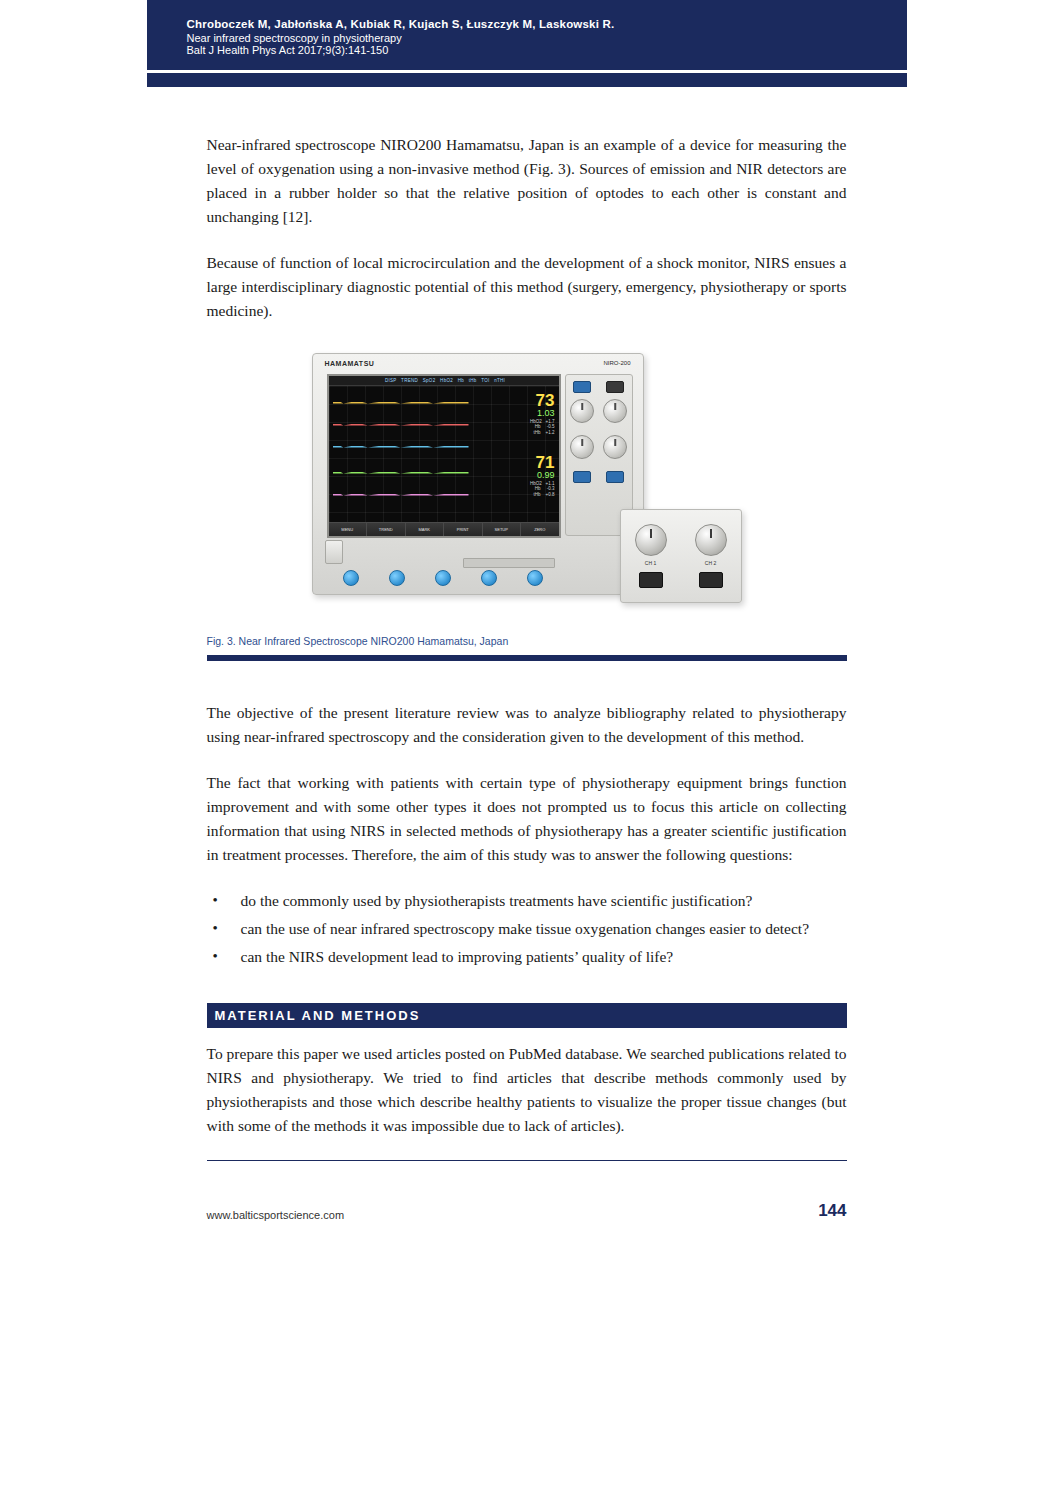Chroboczek M, Jabłońska A, Kubiak R, Kujach S, Łuszczyk M, Laskowski R.
Near infrared spectroscopy in physiotherapy
Balt J Health Phys Act 2017;9(3):141-150
Near-infrared spectroscope NIRO200 Hamamatsu, Japan is an example of a device for measuring the level of oxygenation using a non-invasive method (Fig. 3). Sources of emission and NIR detectors are placed in a rubber holder so that the relative position of optodes to each other is constant and unchanging [12].
Because of function of local microcirculation and the development of a shock monitor, NIRS ensues a large interdisciplinary diagnostic potential of this method (surgery, emergency, physiotherapy or sports medicine).
HAMAMATSU NIRO-200
DISP TREND SpO2 HbO2 Hb tHb TOI nTHI
73
1.03
HbO2 +1.7
Hb -0.5
tHb +1.2
71
0.99
HbO2 +1.1
Hb -0.3
tHb +0.8
MENU TREND MARK PRINT SETUP ZERO
CH 1 CH 2
Fig. 3. Near Infrared Spectroscope NIRO200 Hamamatsu, Japan
The objective of the present literature review was to analyze bibliography related to physiotherapy using near-infrared spectroscopy and the consideration given to the development of this method.
The fact that working with patients with certain type of physiotherapy equipment brings function improvement and with some other types it does not prompted us to focus this article on collecting information that using NIRS in selected methods of physiotherapy has a greater scientific justification in treatment processes. Therefore, the aim of this study was to answer the following questions:
do the commonly used by physiotherapists treatments have scientific justification?
can the use of near infrared spectroscopy make tissue oxygenation changes easier to detect?
can the NIRS development lead to improving patients’ quality of life?
MATERIAL AND METHODS
To prepare this paper we used articles posted on PubMed database. We searched publications related to NIRS and physiotherapy. We tried to find articles that describe methods commonly used by physiotherapists and those which describe healthy patients to visualize the proper tissue changes (but with some of the methods it was impossible due to lack of articles).
www.balticsportscience.com 144